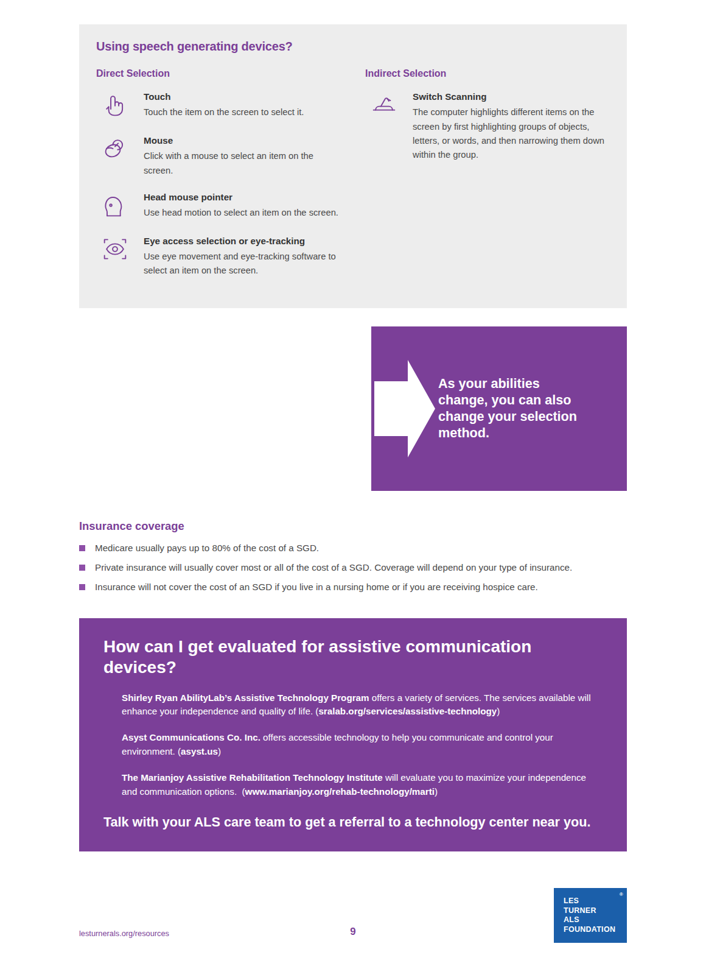Using speech generating devices?
Direct Selection
Touch Touch the item on the screen to select it.
Mouse Click with a mouse to select an item on the screen.
Head mouse pointer Use head motion to select an item on the screen.
Eye access selection or eye-tracking Use eye movement and eye-tracking software to select an item on the screen.
Indirect Selection
Switch Scanning The computer highlights different items on the screen by first highlighting groups of objects, letters, or words, and then narrowing them down within the group.
As your abilities change, you can also change your selection method.
Insurance coverage
Medicare usually pays up to 80% of the cost of a SGD.
Private insurance will usually cover most or all of the cost of a SGD. Coverage will depend on your type of insurance.
Insurance will not cover the cost of an SGD if you live in a nursing home or if you are receiving hospice care.
How can I get evaluated for assistive communication devices?
Shirley Ryan AbilityLab’s Assistive Technology Program offers a variety of services. The services available will enhance your independence and quality of life. (sralab.org/services/assistive-technology)
Asyst Communications Co. Inc. offers accessible technology to help you communicate and control your environment. (asyst.us)
The Marianjoy Assistive Rehabilitation Technology Institute will evaluate you to maximize your independence and communication options. (www.marianjoy.org/rehab-technology/marti)
Talk with your ALS care team to get a referral to a technology center near you.
lesturnerals.org/resources
9
® LES
TURNER
ALS
FOUNDATION